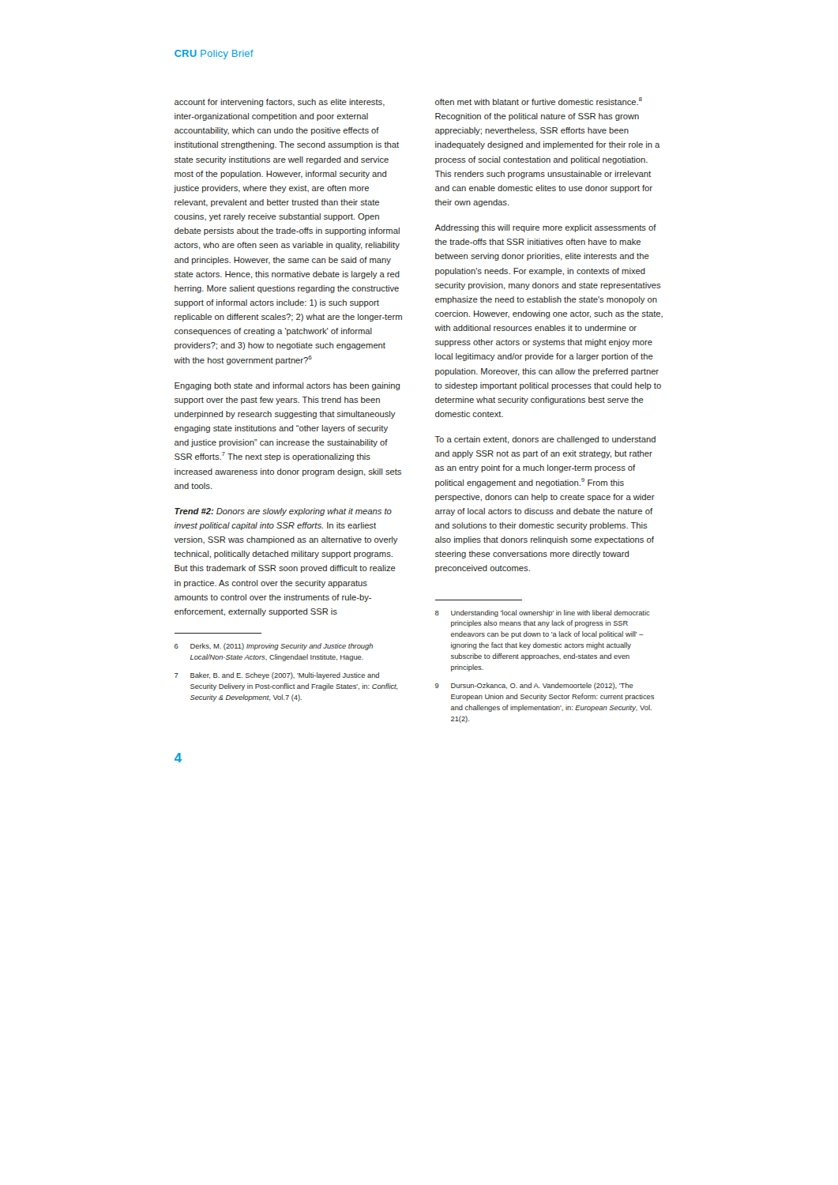CRU Policy Brief
account for intervening factors, such as elite interests, inter-organizational competition and poor external accountability, which can undo the positive effects of institutional strengthening. The second assumption is that state security institutions are well regarded and service most of the population. However, informal security and justice providers, where they exist, are often more relevant, prevalent and better trusted than their state cousins, yet rarely receive substantial support. Open debate persists about the trade-offs in supporting informal actors, who are often seen as variable in quality, reliability and principles. However, the same can be said of many state actors. Hence, this normative debate is largely a red herring. More salient questions regarding the constructive support of informal actors include: 1) is such support replicable on different scales?; 2) what are the longer-term consequences of creating a 'patchwork' of informal providers?; and 3) how to negotiate such engagement with the host government partner?6
Engaging both state and informal actors has been gaining support over the past few years. This trend has been underpinned by research suggesting that simultaneously engaging state institutions and “other layers of security and justice provision” can increase the sustainability of SSR efforts.7 The next step is operationalizing this increased awareness into donor program design, skill sets and tools.
Trend #2: Donors are slowly exploring what it means to invest political capital into SSR efforts. In its earliest version, SSR was championed as an alternative to overly technical, politically detached military support programs. But this trademark of SSR soon proved difficult to realize in practice. As control over the security apparatus amounts to control over the instruments of rule-by-enforcement, externally supported SSR is
6
Derks, M. (2011) Improving Security and Justice through Local/Non-State Actors, Clingendael Institute, Hague.
7
Baker, B. and E. Scheye (2007), 'Multi-layered Justice and Security Delivery in Post-conflict and Fragile States', in: Conflict, Security & Development, Vol.7 (4).
often met with blatant or furtive domestic resistance.8 Recognition of the political nature of SSR has grown appreciably; nevertheless, SSR efforts have been inadequately designed and implemented for their role in a process of social contestation and political negotiation. This renders such programs unsustainable or irrelevant and can enable domestic elites to use donor support for their own agendas.
Addressing this will require more explicit assessments of the trade-offs that SSR initiatives often have to make between serving donor priorities, elite interests and the population's needs. For example, in contexts of mixed security provision, many donors and state representatives emphasize the need to establish the state's monopoly on coercion. However, endowing one actor, such as the state, with additional resources enables it to undermine or suppress other actors or systems that might enjoy more local legitimacy and/or provide for a larger portion of the population. Moreover, this can allow the preferred partner to sidestep important political processes that could help to determine what security configurations best serve the domestic context.
To a certain extent, donors are challenged to understand and apply SSR not as part of an exit strategy, but rather as an entry point for a much longer-term process of political engagement and negotiation.9 From this perspective, donors can help to create space for a wider array of local actors to discuss and debate the nature of and solutions to their domestic security problems. This also implies that donors relinquish some expectations of steering these conversations more directly toward preconceived outcomes.
8
Understanding 'local ownership' in line with liberal democratic principles also means that any lack of progress in SSR endeavors can be put down to 'a lack of local political will' – ignoring the fact that key domestic actors might actually subscribe to different approaches, end-states and even principles.
9
Dursun-Ozkanca, O. and A. Vandemoortele (2012), 'The European Union and Security Sector Reform: current practices and challenges of implementation', in: European Security, Vol. 21(2).
4